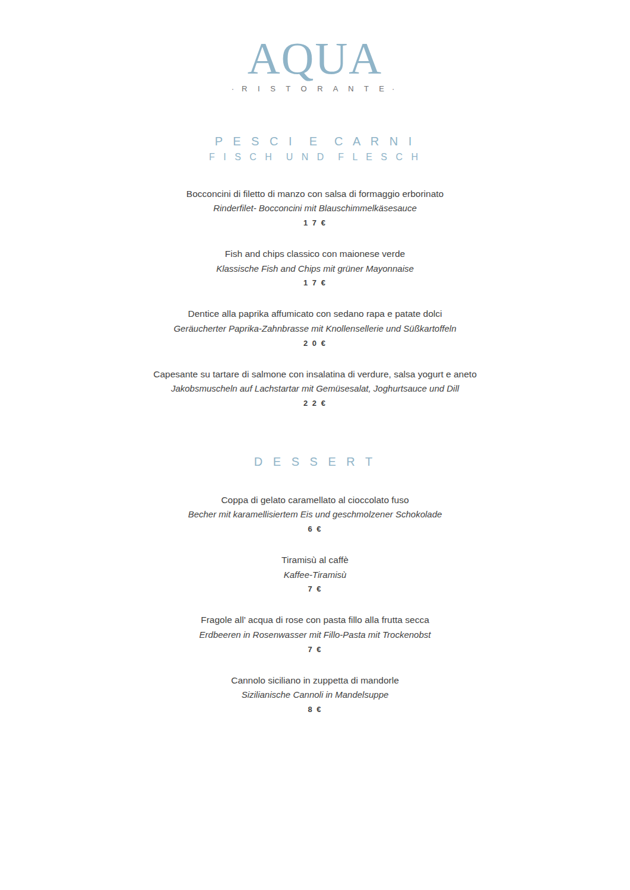AQUA
·R I S T O R A N T E·
P E S C I E C A R N I F I S C H U N D F L E S C H
Bocconcini di filetto di manzo con salsa di formaggio erborinato
Rinderfilet- Bocconcini mit Blauschimmelkäsesauce
1 7 €
Fish and chips classico con maionese verde
Klassische Fish and Chips mit grüner Mayonnaise
1 7 €
Dentice alla paprika affumicato con sedano rapa e patate dolci
Geräucherter Paprika-Zahnbrasse mit Knollensellerie und Süßkartoffeln
2 0 €
Capesante su tartare di salmone con insalatina di verdure, salsa yogurt e aneto
Jakobsmuscheln auf Lachstartar mit Gemüsesalat, Joghurtsauce und Dill
2 2 €
D E S S E R T
Coppa di gelato caramellato al cioccolato fuso
Becher mit karamellisiertem Eis und geschmolzener Schokolade
6 €
Tiramisù al caffè
Kaffee-Tiramisù
7 €
Fragole all’ acqua di rose con pasta fillo alla frutta secca
Erdbeeren in Rosenwasser mit Fillo-Pasta mit Trockenobst
7 €
Cannolo siciliano in zuppetta di mandorle
Sizilianische Cannoli in Mandelsuppe
8 €